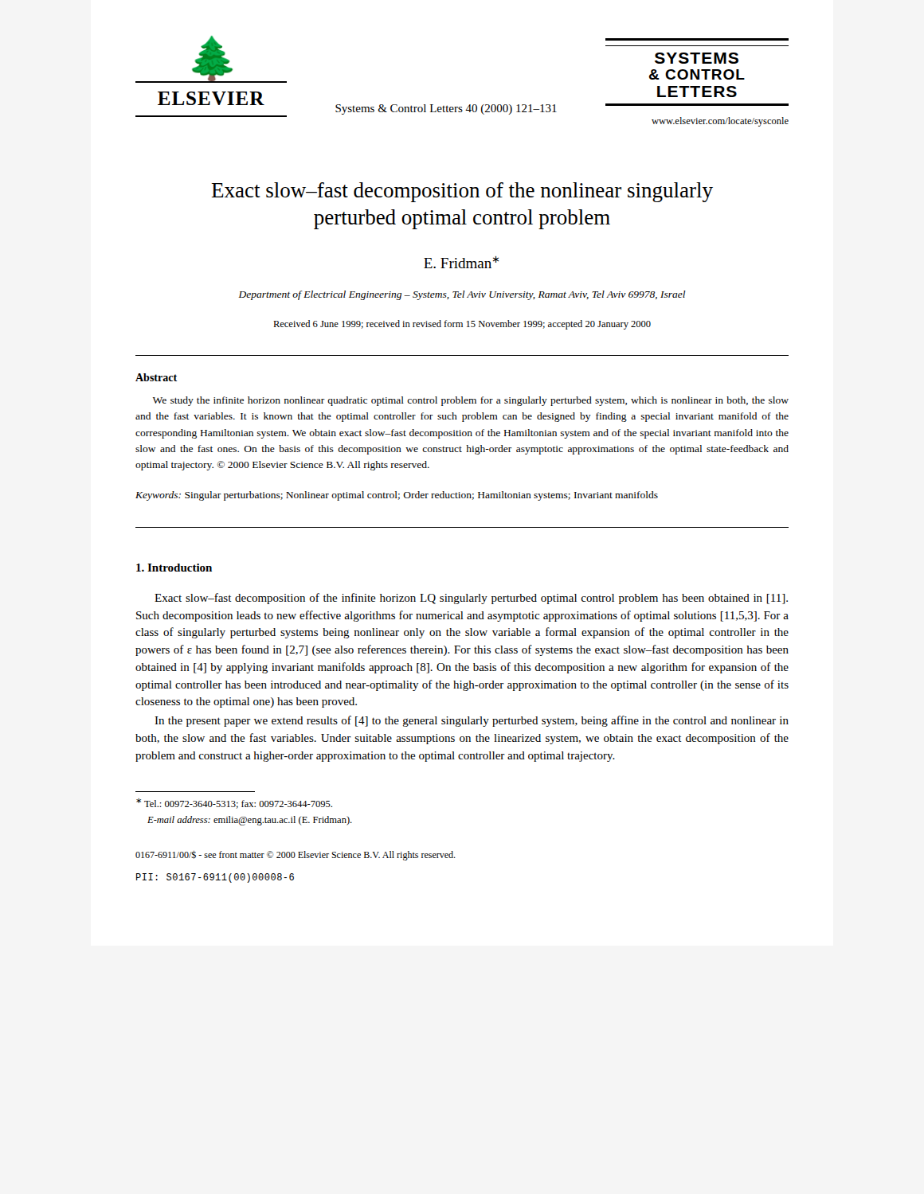🌲
ELSEVIER
Systems & Control Letters 40 (2000) 121–131
SYSTEMS
& CONTROL
LETTERS
www.elsevier.com/locate/sysconle
Exact slow–fast decomposition of the nonlinear singularly
perturbed optimal control problem
E. Fridman∗
Department of Electrical Engineering – Systems, Tel Aviv University, Ramat Aviv, Tel Aviv 69978, Israel
Received 6 June 1999; received in revised form 15 November 1999; accepted 20 January 2000
Abstract
We study the infinite horizon nonlinear quadratic optimal control problem for a singularly perturbed system, which is nonlinear in both, the slow and the fast variables. It is known that the optimal controller for such problem can be designed by finding a special invariant manifold of the corresponding Hamiltonian system. We obtain exact slow–fast decomposition of the Hamiltonian system and of the special invariant manifold into the slow and the fast ones. On the basis of this decomposition we construct high-order asymptotic approximations of the optimal state-feedback and optimal trajectory. © 2000 Elsevier Science B.V. All rights reserved.
Keywords: Singular perturbations; Nonlinear optimal control; Order reduction; Hamiltonian systems; Invariant manifolds
1. Introduction
Exact slow–fast decomposition of the infinite horizon LQ singularly perturbed optimal control problem has been obtained in [11]. Such decomposition leads to new effective algorithms for numerical and asymptotic approximations of optimal solutions [11,5,3]. For a class of singularly perturbed systems being nonlinear only on the slow variable a formal expansion of the optimal controller in the powers of ε has been found in [2,7] (see also references therein). For this class of systems the exact slow–fast decomposition has been obtained in [4] by applying invariant manifolds approach [8]. On the basis of this decomposition a new algorithm for expansion of the optimal controller has been introduced and near-optimality of the high-order approximation to the optimal controller (in the sense of its closeness to the optimal one) has been proved.
In the present paper we extend results of [4] to the general singularly perturbed system, being affine in the control and nonlinear in both, the slow and the fast variables. Under suitable assumptions on the linearized system, we obtain the exact decomposition of the problem and construct a higher-order approximation to the optimal controller and optimal trajectory.
∗ Tel.: 00972-3640-5313; fax: 00972-3644-7095.
E-mail address: emilia@eng.tau.ac.il (E. Fridman).
0167-6911/00/$ - see front matter © 2000 Elsevier Science B.V. All rights reserved.
PII: S0167-6911(00)00008-6